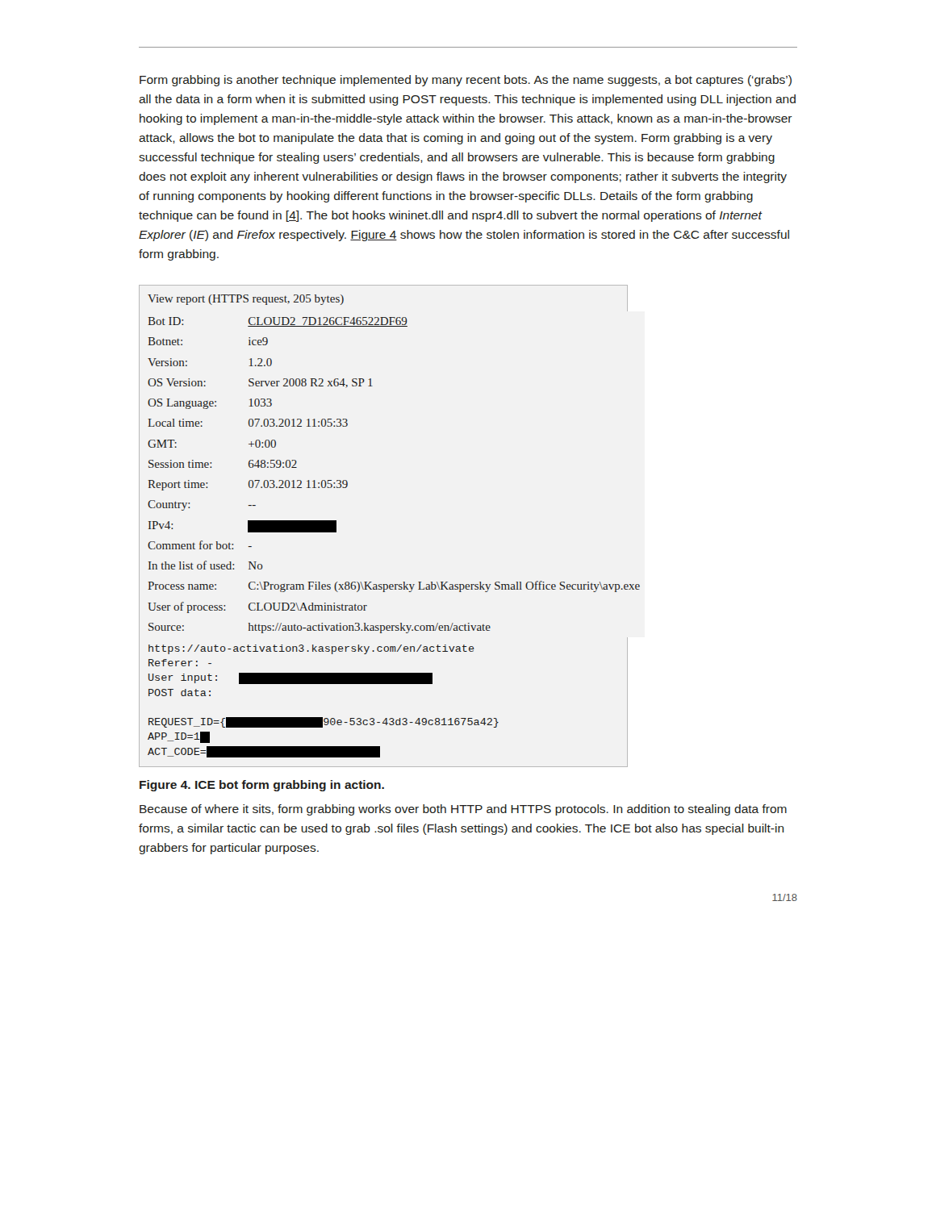Form grabbing is another technique implemented by many recent bots. As the name suggests, a bot captures (‘grabs’) all the data in a form when it is submitted using POST requests. This technique is implemented using DLL injection and hooking to implement a man-in-the-middle-style attack within the browser. This attack, known as a man-in-the-browser attack, allows the bot to manipulate the data that is coming in and going out of the system. Form grabbing is a very successful technique for stealing users’ credentials, and all browsers are vulnerable. This is because form grabbing does not exploit any inherent vulnerabilities or design flaws in the browser components; rather it subverts the integrity of running components by hooking different functions in the browser-specific DLLs. Details of the form grabbing technique can be found in [4]. The bot hooks wininet.dll and nspr4.dll to subvert the normal operations of Internet Explorer (IE) and Firefox respectively. Figure 4 shows how the stolen information is stored in the C&C after successful form grabbing.
View report (HTTPS request, 205 bytes)
| Bot ID: | CLOUD2_7D126CF46522DF69 |
| Botnet: | ice9 |
| Version: | 1.2.0 |
| OS Version: | Server 2008 R2 x64, SP 1 |
| OS Language: | 1033 |
| Local time: | 07.03.2012 11:05:33 |
| GMT: | +0:00 |
| Session time: | 648:59:02 |
| Report time: | 07.03.2012 11:05:39 |
| Country: | -- |
| IPv4: | |
| Comment for bot: | - |
| In the list of used: | No |
| Process name: | C:\Program Files (x86)\Kaspersky Lab\Kaspersky Small Office Security\avp.exe |
| User of process: | CLOUD2\Administrator |
| Source: | https://auto-activation3.kaspersky.com/en/activate |
https://auto-activation3.kaspersky.com/en/activate Referer: - User input: POST data: REQUEST_ID={ 90e-53c3-43d3-49c811675a42} APP_ID=1 ACT_CODE=
Figure 4. ICE bot form grabbing in action.
Because of where it sits, form grabbing works over both HTTP and HTTPS protocols. In addition to stealing data from forms, a similar tactic can be used to grab .sol files (Flash settings) and cookies. The ICE bot also has special built-in grabbers for particular purposes.
11/18